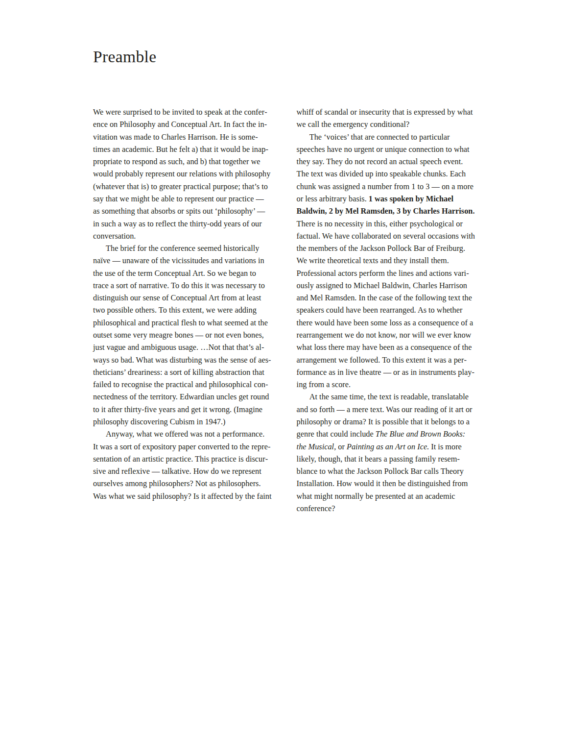Preamble
We were surprised to be invited to speak at the conference on Philosophy and Conceptual Art. In fact the invitation was made to Charles Harrison. He is sometimes an academic. But he felt a) that it would be inappropriate to respond as such, and b) that together we would probably represent our relations with philosophy (whatever that is) to greater practical purpose; that’s to say that we might be able to represent our practice — as something that absorbs or spits out ‘philosophy’ — in such a way as to reflect the thirty-odd years of our conversation.
The brief for the conference seemed historically naïve — unaware of the vicissitudes and variations in the use of the term Conceptual Art. So we began to trace a sort of narrative. To do this it was necessary to distinguish our sense of Conceptual Art from at least two possible others. To this extent, we were adding philosophical and practical flesh to what seemed at the outset some very meagre bones — or not even bones, just vague and ambiguous usage. …Not that that’s always so bad. What was disturbing was the sense of aestheticians’ dreariness: a sort of killing abstraction that failed to recognise the practical and philosophical connectedness of the territory. Edwardian uncles get round to it after thirty-five years and get it wrong. (Imagine philosophy discovering Cubism in 1947.)
Anyway, what we offered was not a performance. It was a sort of expository paper converted to the representation of an artistic practice. This practice is discursive and reflexive — talkative. How do we represent ourselves among philosophers? Not as philosophers. Was what we said philosophy? Is it affected by the faint whiff of scandal or insecurity that is expressed by what we call the emergency conditional?
The ‘voices’ that are connected to particular speeches have no urgent or unique connection to what they say. They do not record an actual speech event. The text was divided up into speakable chunks. Each chunk was assigned a number from 1 to 3 — on a more or less arbitrary basis. 1 was spoken by Michael Baldwin, 2 by Mel Ramsden, 3 by Charles Harrison. There is no necessity in this, either psychological or factual. We have collaborated on several occasions with the members of the Jackson Pollock Bar of Freiburg. We write theoretical texts and they install them. Professional actors perform the lines and actions variously assigned to Michael Baldwin, Charles Harrison and Mel Ramsden. In the case of the following text the speakers could have been rearranged. As to whether there would have been some loss as a consequence of a rearrangement we do not know, nor will we ever know what loss there may have been as a consequence of the arrangement we followed. To this extent it was a performance as in live theatre — or as in instruments playing from a score.
At the same time, the text is readable, translatable and so forth — a mere text. Was our reading of it art or philosophy or drama? It is possible that it belongs to a genre that could include The Blue and Brown Books: the Musical, or Painting as an Art on Ice. It is more likely, though, that it bears a passing family resemblance to what the Jackson Pollock Bar calls Theory Installation. How would it then be distinguished from what might normally be presented at an academic conference?